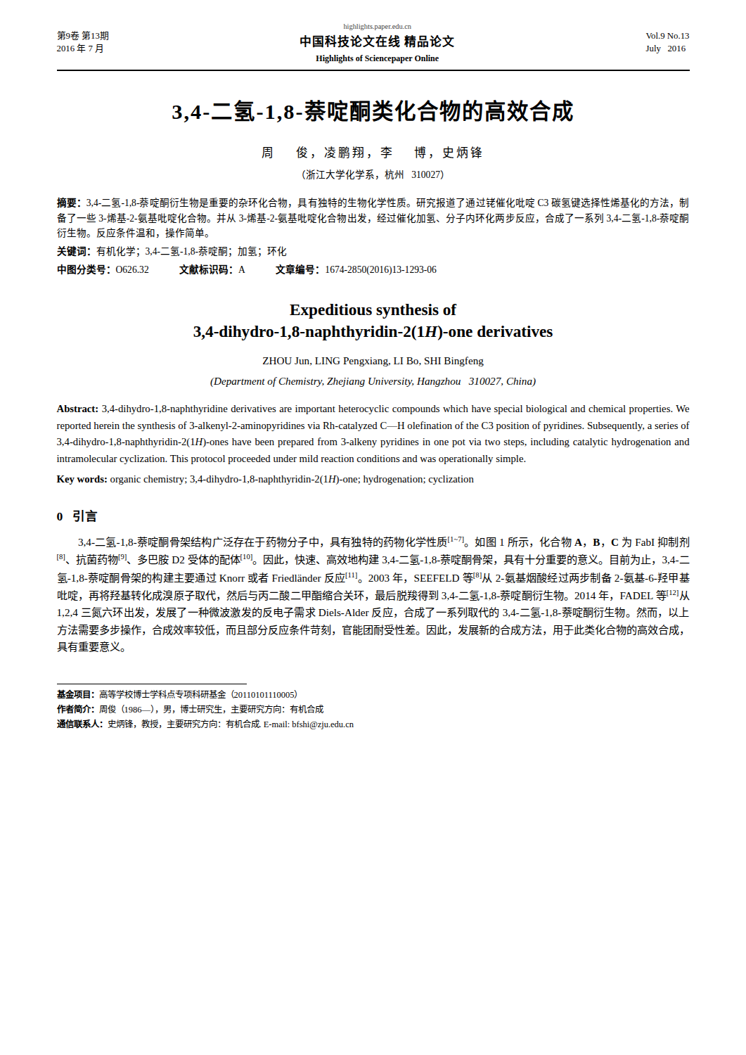第9卷 第13期
2016 年 7 月
highlights.paper.edu.cn
中国科技论文在线 精品论文
Highlights of Sciencepaper Online
Vol.9 No.13
July 2016
3,4-二氢-1,8-萘啶酮类化合物的高效合成
周 俊，凌鹏翔，李 博，史炳锋
（浙江大学化学系，杭州 310027）
摘要：3,4-二氢-1,8-萘啶酮衍生物是重要的杂环化合物，具有独特的生物化学性质。研究报道了通过铑催化吡啶 C3 碳氢键选择性烯基化的方法，制备了一些 3-烯基-2-氨基吡啶化合物。并从 3-烯基-2-氨基吡啶化合物出发，经过催化加氢、分子内环化两步反应，合成了一系列 3,4-二氢-1,8-萘啶酮衍生物。反应条件温和，操作简单。
关键词：有机化学；3,4-二氢-1,8-萘啶酮；加氢；环化
中图分类号：O626.32 文献标识码：A 文章编号：1674-2850(2016)13-1293-06
Expeditious synthesis of
3,4-dihydro-1,8-naphthyridin-2(1H)-one derivatives
ZHOU Jun, LING Pengxiang, LI Bo, SHI Bingfeng
(Department of Chemistry, Zhejiang University, Hangzhou 310027, China)
Abstract: 3,4-dihydro-1,8-naphthyridine derivatives are important heterocyclic compounds which have special biological and chemical properties. We reported herein the synthesis of 3-alkenyl-2-aminopyridines via Rh-catalyzed C—H olefination of the C3 position of pyridines. Subsequently, a series of 3,4-dihydro-1,8-naphthyridin-2(1H)-ones have been prepared from 3-alkeny pyridines in one pot via two steps, including catalytic hydrogenation and intramolecular cyclization. This protocol proceeded under mild reaction conditions and was operationally simple.
Key words: organic chemistry; 3,4-dihydro-1,8-naphthyridin-2(1H)-one; hydrogenation; cyclization
0引言
3,4-二氢-1,8-萘啶酮骨架结构广泛存在于药物分子中，具有独特的药物化学性质[1~7]。如图 1 所示，化合物 A，B，C 为 FabI 抑制剂[8]、抗菌药物[9]、多巴胺 D2 受体的配体[10]。因此，快速、高效地构建 3,4-二氢-1,8-萘啶酮骨架，具有十分重要的意义。目前为止，3,4-二氢-1,8-萘啶酮骨架的构建主要通过 Knorr 或者 Friedländer 反应[11]。2003 年，SEEFELD 等[8]从 2-氨基烟酸经过两步制备 2-氨基-6-羟甲基吡啶，再将羟基转化成溴原子取代，然后与丙二酸二甲酯缩合关环，最后脱羧得到 3,4-二氢-1,8-萘啶酮衍生物。2014 年，FADEL 等[12]从 1,2,4 三氮六环出发，发展了一种微波激发的反电子需求 Diels-Alder 反应，合成了一系列取代的 3,4-二氢-1,8-萘啶酮衍生物。然而，以上方法需要多步操作，合成效率较低，而且部分反应条件苛刻，官能团耐受性差。因此，发展新的合成方法，用于此类化合物的高效合成，具有重要意义。
基金项目：高等学校博士学科点专项科研基金（20110101110005）
作者简介：周俊（1986—），男，博士研究生，主要研究方向：有机合成
通信联系人：史炳锋，教授，主要研究方向：有机合成. E-mail: bfshi@zju.edu.cn